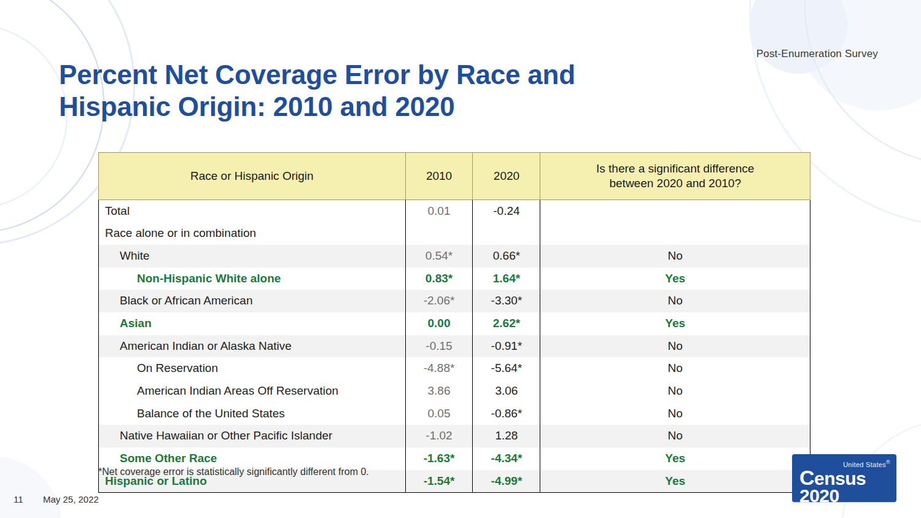Post-Enumeration Survey
Percent Net Coverage Error by Race and
Hispanic Origin: 2010 and 2020
| Race or Hispanic Origin | 2010 | 2020 | Is there a significant difference between 2020 and 2010? |
| --- | --- | --- | --- |
| Total | 0.01 | -0.24 | |
| Race alone or in combination | | | |
| White | 0.54* | 0.66* | No |
| Non-Hispanic White alone | 0.83* | 1.64* | Yes |
| Black or African American | -2.06* | -3.30* | No |
| Asian | 0.00 | 2.62* | Yes |
| American Indian or Alaska Native | -0.15 | -0.91* | No |
| On Reservation | -4.88* | -5.64* | No |
| American Indian Areas Off Reservation | 3.86 | 3.06 | No |
| Balance of the United States | 0.05 | -0.86* | No |
| Native Hawaiian or Other Pacific Islander | -1.02 | 1.28 | No |
| Some Other Race | -1.63* | -4.34* | Yes |
| Hispanic or Latino | -1.54* | -4.99* | Yes |
*Net coverage error is statistically significantly different from 0.
11
May 25, 2022
United States®
Census
2020